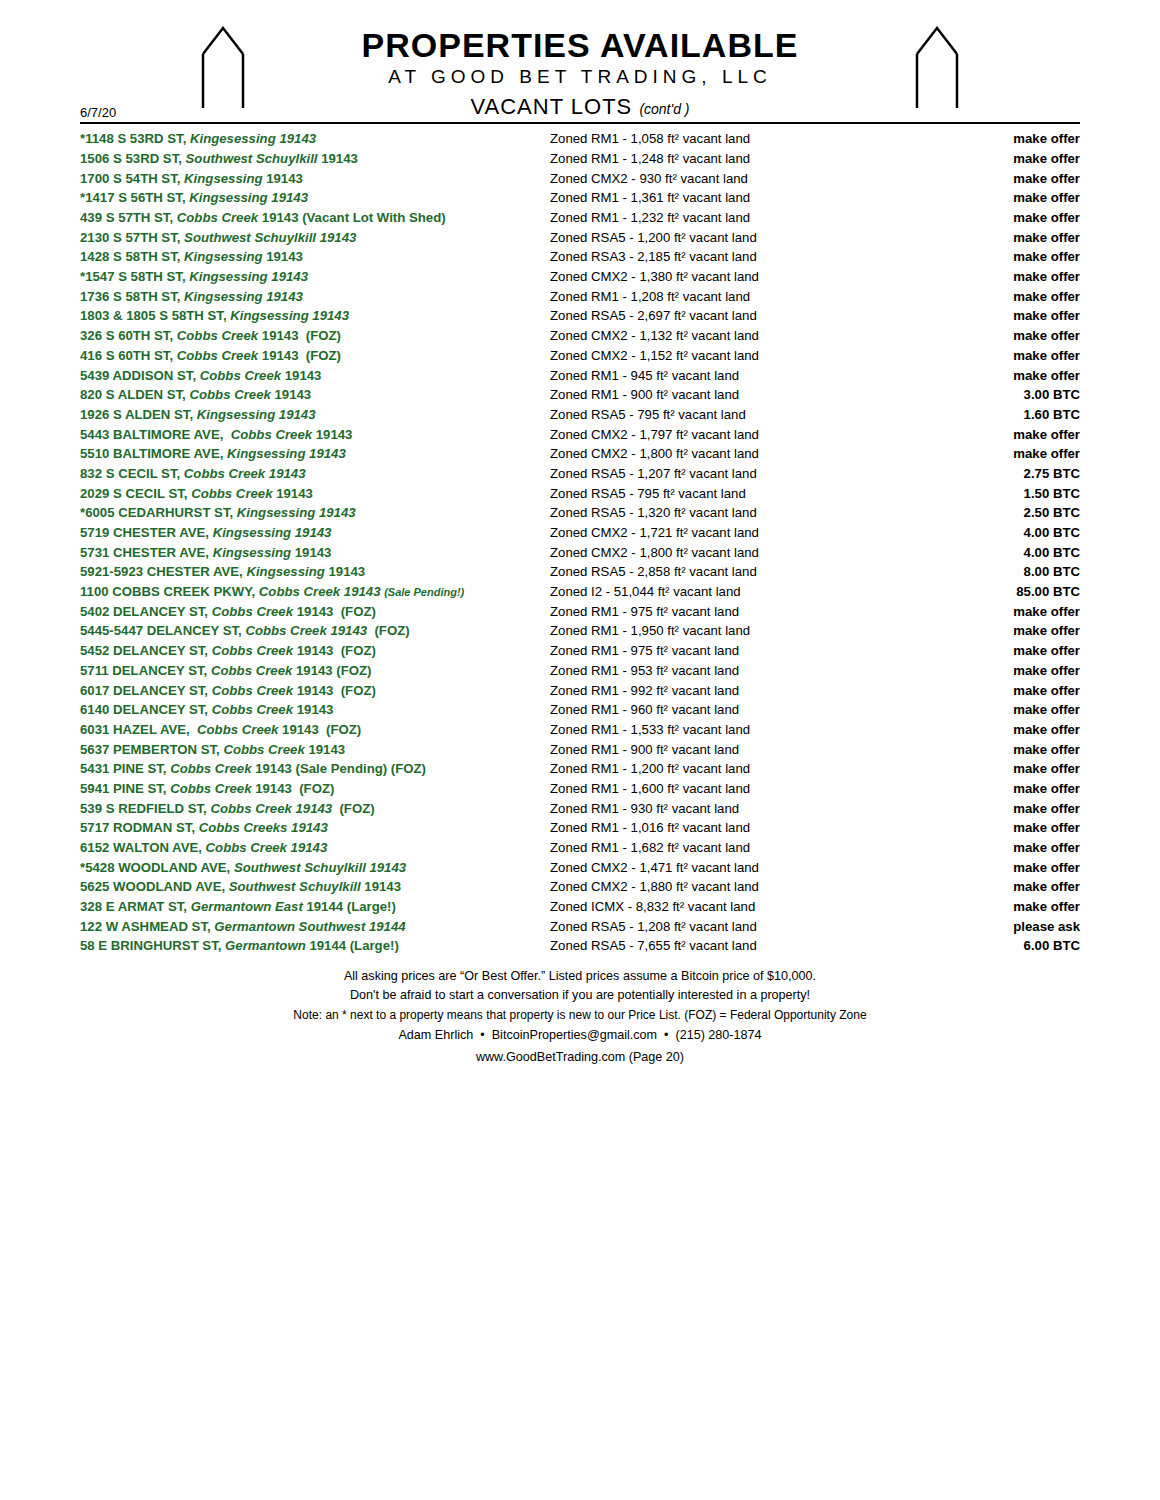PROPERTIES AVAILABLE
AT GOOD BET TRADING, LLC
6/7/20
VACANT LOTS (cont'd )
| *1148 S 53RD ST, Kingesessing 19143 | Zoned RM1 - 1,058 ft² vacant land | make offer |
| 1506 S 53RD ST, Southwest Schuylkill 19143 | Zoned RM1 - 1,248 ft² vacant land | make offer |
| 1700 S 54TH ST, Kingsessing 19143 | Zoned CMX2 - 930 ft² vacant land | make offer |
| *1417 S 56TH ST, Kingsessing 19143 | Zoned RM1 - 1,361 ft² vacant land | make offer |
| 439 S 57TH ST, Cobbs Creek 19143 (Vacant Lot With Shed) | Zoned RM1 - 1,232 ft² vacant land | make offer |
| 2130 S 57TH ST, Southwest Schuylkill 19143 | Zoned RSA5 - 1,200 ft² vacant land | make offer |
| 1428 S 58TH ST, Kingsessing 19143 | Zoned RSA3 - 2,185 ft² vacant land | make offer |
| *1547 S 58TH ST, Kingsessing 19143 | Zoned CMX2 - 1,380 ft² vacant land | make offer |
| 1736 S 58TH ST, Kingsessing 19143 | Zoned RM1 - 1,208 ft² vacant land | make offer |
| 1803 & 1805 S 58TH ST, Kingsessing 19143 | Zoned RSA5 - 2,697 ft² vacant land | make offer |
| 326 S 60TH ST, Cobbs Creek 19143 (FOZ) | Zoned CMX2 - 1,132 ft² vacant land | make offer |
| 416 S 60TH ST, Cobbs Creek 19143 (FOZ) | Zoned CMX2 - 1,152 ft² vacant land | make offer |
| 5439 ADDISON ST, Cobbs Creek 19143 | Zoned RM1 - 945 ft² vacant land | make offer |
| 820 S ALDEN ST, Cobbs Creek 19143 | Zoned RM1 - 900 ft² vacant land | 3.00 BTC |
| 1926 S ALDEN ST, Kingsessing 19143 | Zoned RSA5 - 795 ft² vacant land | 1.60 BTC |
| 5443 BALTIMORE AVE, Cobbs Creek 19143 | Zoned CMX2 - 1,797 ft² vacant land | make offer |
| 5510 BALTIMORE AVE, Kingsessing 19143 | Zoned CMX2 - 1,800 ft² vacant land | make offer |
| 832 S CECIL ST, Cobbs Creek 19143 | Zoned RSA5 - 1,207 ft² vacant land | 2.75 BTC |
| 2029 S CECIL ST, Cobbs Creek 19143 | Zoned RSA5 - 795 ft² vacant land | 1.50 BTC |
| *6005 CEDARHURST ST, Kingsessing 19143 | Zoned RSA5 - 1,320 ft² vacant land | 2.50 BTC |
| 5719 CHESTER AVE, Kingsessing 19143 | Zoned CMX2 - 1,721 ft² vacant land | 4.00 BTC |
| 5731 CHESTER AVE, Kingsessing 19143 | Zoned CMX2 - 1,800 ft² vacant land | 4.00 BTC |
| 5921-5923 CHESTER AVE, Kingsessing 19143 | Zoned RSA5 - 2,858 ft² vacant land | 8.00 BTC |
| 1100 COBBS CREEK PKWY, Cobbs Creek 19143 (Sale Pending!) | Zoned I2 - 51,044 ft² vacant land | 85.00 BTC |
| 5402 DELANCEY ST, Cobbs Creek 19143 (FOZ) | Zoned RM1 - 975 ft² vacant land | make offer |
| 5445-5447 DELANCEY ST, Cobbs Creek 19143 (FOZ) | Zoned RM1 - 1,950 ft² vacant land | make offer |
| 5452 DELANCEY ST, Cobbs Creek 19143 (FOZ) | Zoned RM1 - 975 ft² vacant land | make offer |
| 5711 DELANCEY ST, Cobbs Creek 19143 (FOZ) | Zoned RM1 - 953 ft² vacant land | make offer |
| 6017 DELANCEY ST, Cobbs Creek 19143 (FOZ) | Zoned RM1 - 992 ft² vacant land | make offer |
| 6140 DELANCEY ST, Cobbs Creek 19143 | Zoned RM1 - 960 ft² vacant land | make offer |
| 6031 HAZEL AVE, Cobbs Creek 19143 (FOZ) | Zoned RM1 - 1,533 ft² vacant land | make offer |
| 5637 PEMBERTON ST, Cobbs Creek 19143 | Zoned RM1 - 900 ft² vacant land | make offer |
| 5431 PINE ST, Cobbs Creek 19143 (Sale Pending) (FOZ) | Zoned RM1 - 1,200 ft² vacant land | make offer |
| 5941 PINE ST, Cobbs Creek 19143 (FOZ) | Zoned RM1 - 1,600 ft² vacant land | make offer |
| 539 S REDFIELD ST, Cobbs Creek 19143 (FOZ) | Zoned RM1 - 930 ft² vacant land | make offer |
| 5717 RODMAN ST, Cobbs Creeks 19143 | Zoned RM1 - 1,016 ft² vacant land | make offer |
| 6152 WALTON AVE, Cobbs Creek 19143 | Zoned RM1 - 1,682 ft² vacant land | make offer |
| *5428 WOODLAND AVE, Southwest Schuylkill 19143 | Zoned CMX2 - 1,471 ft² vacant land | make offer |
| 5625 WOODLAND AVE, Southwest Schuylkill 19143 | Zoned CMX2 - 1,880 ft² vacant land | make offer |
| 328 E ARMAT ST, Germantown East 19144 (Large!) | Zoned ICMX - 8,832 ft² vacant land | make offer |
| 122 W ASHMEAD ST, Germantown Southwest 19144 | Zoned RSA5 - 1,208 ft² vacant land | please ask |
| 58 E BRINGHURST ST, Germantown 19144 (Large!) | Zoned RSA5 - 7,655 ft² vacant land | 6.00 BTC |
All asking prices are “Or Best Offer.” Listed prices assume a Bitcoin price of $10,000.
Don't be afraid to start a conversation if you are potentially interested in a property!
Note: an * next to a property means that property is new to our Price List. (FOZ) = Federal Opportunity Zone
Adam Ehrlich • BitcoinProperties@gmail.com • (215) 280-1874
www.GoodBetTrading.com (Page 20)